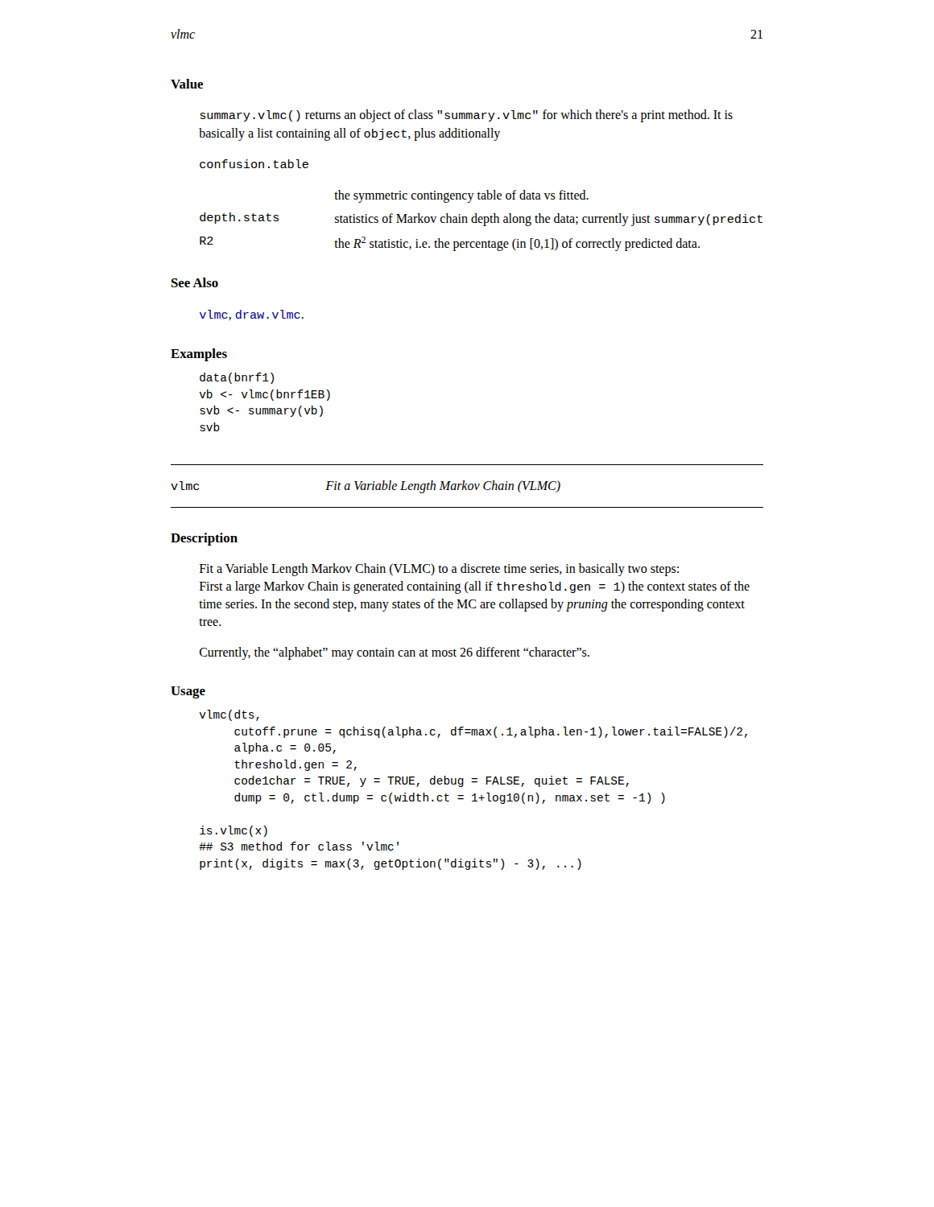vlmc 21
Value
summary.vlmc() returns an object of class "summary.vlmc" for which there's a print method. It is basically a list containing all of object, plus additionally
confusion.table
the symmetric contingency table of data vs fitted.
depth.stats
statistics of Markov chain depth along the data; currently just summary(predict(object, type="depth"))
R2
the R2 statistic, i.e. the percentage (in [0,1]) of correctly predicted data.
See Also
vlmc, draw.vlmc.
Examples
data(bnrf1)
vb <- vlmc(bnrf1EB)
svb <- summary(vb)
svb
vlmc Fit a Variable Length Markov Chain (VLMC)
Description
Fit a Variable Length Markov Chain (VLMC) to a discrete time series, in basically two steps:
First a large Markov Chain is generated containing (all if threshold.gen = 1) the context states of the time series. In the second step, many states of the MC are collapsed by pruning the corresponding context tree.
Currently, the “alphabet” may contain can at most 26 different “character”s.
Usage
vlmc(dts,
     cutoff.prune = qchisq(alpha.c, df=max(.1,alpha.len-1),lower.tail=FALSE)/2,
     alpha.c = 0.05,
     threshold.gen = 2,
     code1char = TRUE, y = TRUE, debug = FALSE, quiet = FALSE,
     dump = 0, ctl.dump = c(width.ct = 1+log10(n), nmax.set = -1) )

is.vlmc(x)
## S3 method for class 'vlmc'
print(x, digits = max(3, getOption("digits") - 3), ...)